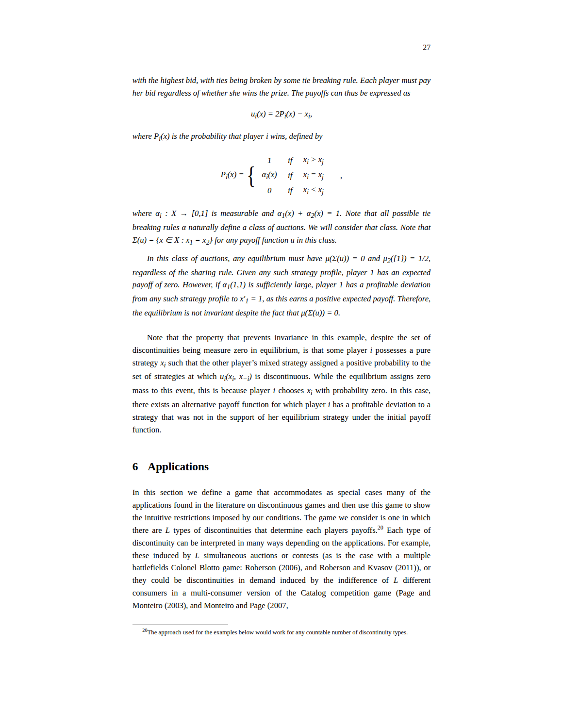27
with the highest bid, with ties being broken by some tie breaking rule. Each player must pay her bid regardless of whether she wins the prize. The payoffs can thus be expressed as
ui(x) = 2Pi(x) − xi,
where Pi(x) is the probability that player i wins, defined by
Pi(x) ={
| 1 | if | x i > x j |
| α i (x) | if | x i = x j |
| 0 | if | x i < x j |
,
where αi : X → [0,1] is measurable and α1(x) + α2(x) = 1. Note that all possible tie breaking rules α naturally define a class of auctions. We will consider that class. Note that Σ(u) = {x ∈ X : x1 = x2} for any payoff function u in this class.
In this class of auctions, any equilibrium must have μ(Σ(u)) = 0 and μ2({1}) = 1/2, regardless of the sharing rule. Given any such strategy profile, player 1 has an expected payoff of zero. However, if α1(1,1) is sufficiently large, player 1 has a profitable deviation from any such strategy profile to x′1 = 1, as this earns a positive expected payoff. Therefore, the equilibrium is not invariant despite the fact that μ(Σ(u)) = 0.
Note that the property that prevents invariance in this example, despite the set of discontinuities being measure zero in equilibrium, is that some player i possesses a pure strategy xi such that the other player’s mixed strategy assigned a positive probability to the set of strategies at which ui(xi, x−i) is discontinuous. While the equilibrium assigns zero mass to this event, this is because player i chooses xi with probability zero. In this case, there exists an alternative payoff function for which player i has a profitable deviation to a strategy that was not in the support of her equilibrium strategy under the initial payoff function.
6 Applications
In this section we define a game that accommodates as special cases many of the applications found in the literature on discontinuous games and then use this game to show the intuitive restrictions imposed by our conditions. The game we consider is one in which there are L types of discontinuities that determine each players payoffs.20 Each type of discontinuity can be interpreted in many ways depending on the applications. For example, these induced by L simultaneous auctions or contests (as is the case with a multiple battlefields Colonel Blotto game: Roberson (2006), and Roberson and Kvasov (2011)), or they could be discontinuities in demand induced by the indifference of L different consumers in a multi-consumer version of the Catalog competition game (Page and Monteiro (2003), and Monteiro and Page (2007,
20The approach used for the examples below would work for any countable number of discontinuity types.